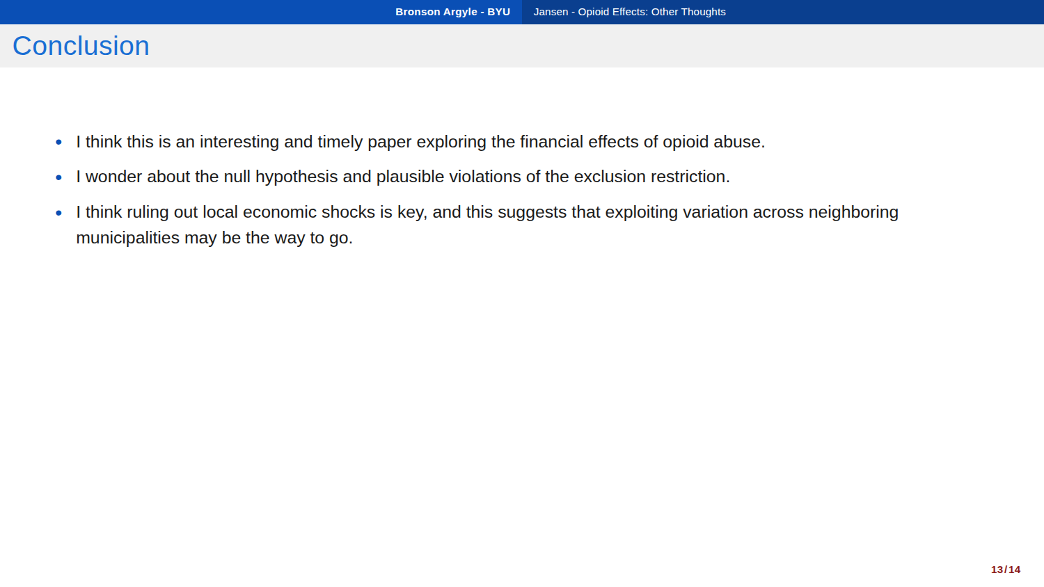Bronson Argyle - BYU
Jansen - Opioid Effects: Other Thoughts
Conclusion
I think this is an interesting and timely paper exploring the financial effects of opioid abuse.
I wonder about the null hypothesis and plausible violations of the exclusion restriction.
I think ruling out local economic shocks is key, and this suggests that exploiting variation across neighboring municipalities may be the way to go.
13 / 14